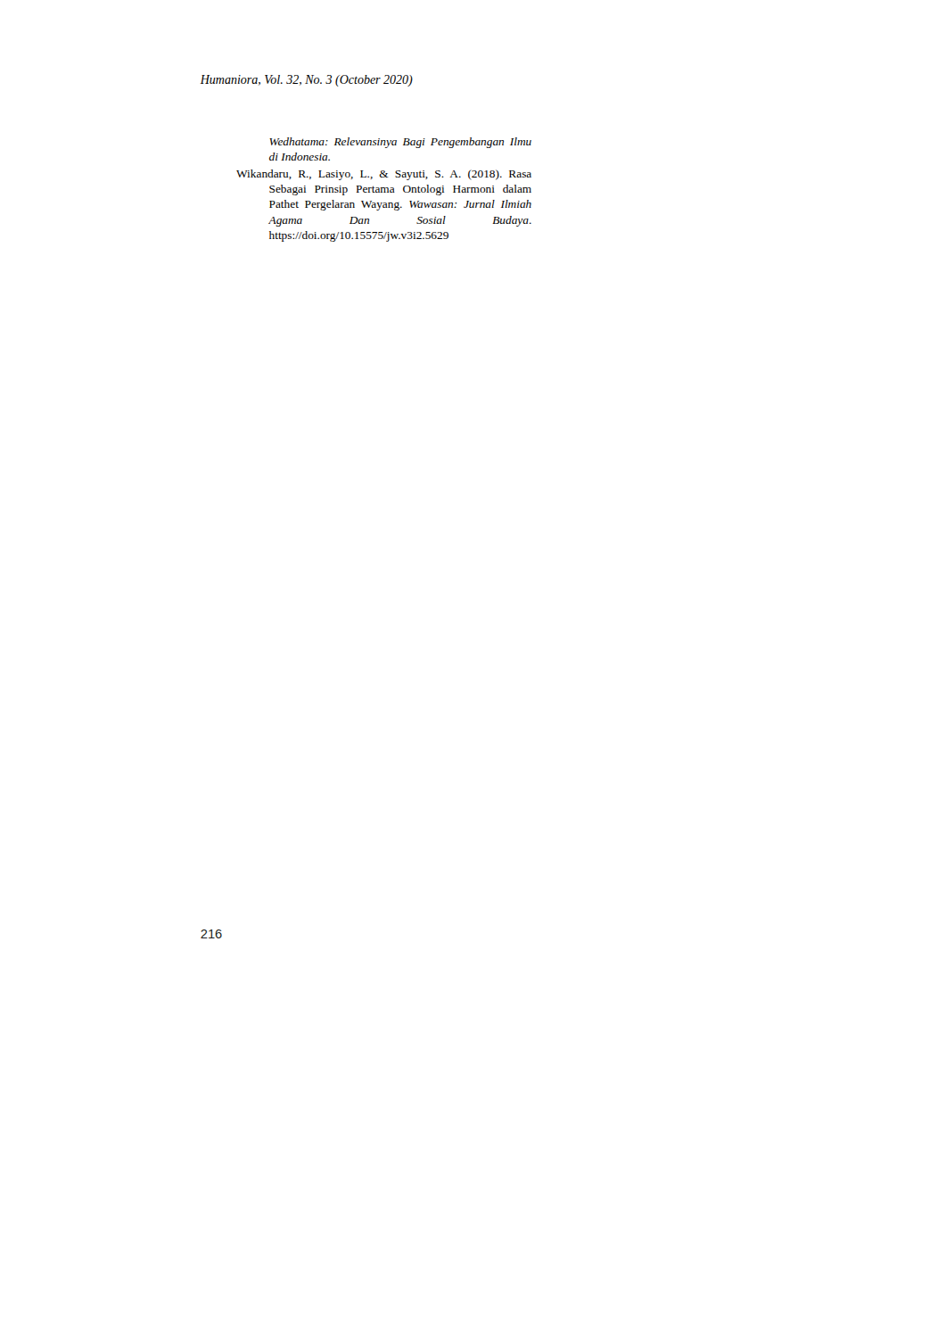Humaniora, Vol. 32, No. 3 (October 2020)
Wedhatama: Relevansinya Bagi Pengembangan Ilmu di Indonesia.
Wikandaru, R., Lasiyo, L., & Sayuti, S. A. (2018). Rasa Sebagai Prinsip Pertama Ontologi Harmoni dalam Pathet Pergelaran Wayang. Wawasan: Jurnal Ilmiah Agama Dan Sosial Budaya. https://doi.org/10.15575/jw.v3i2.5629
216